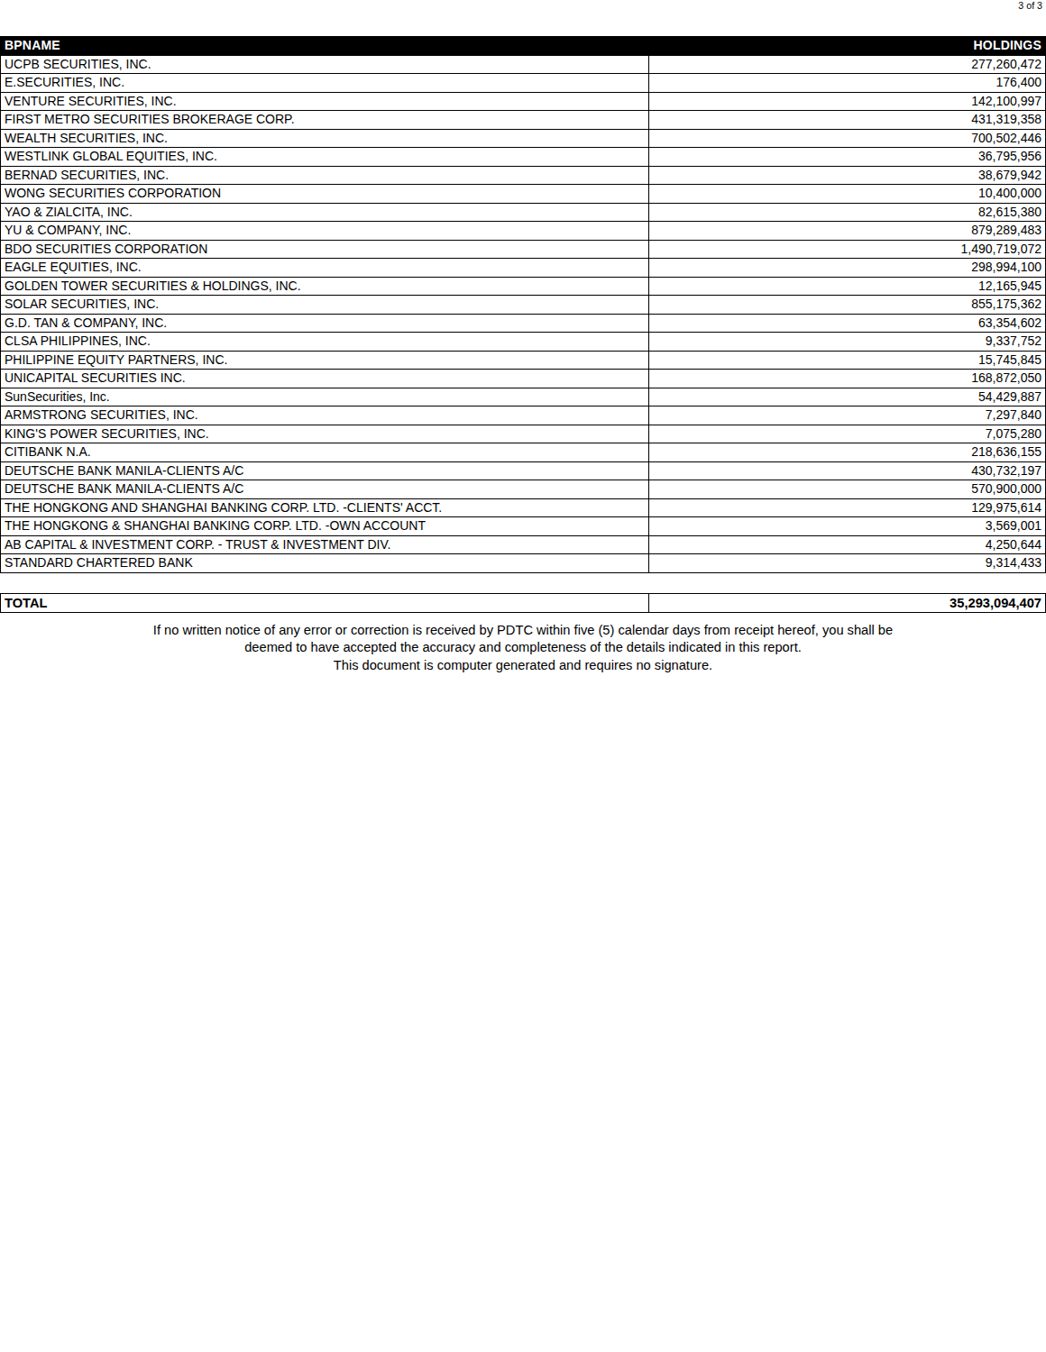3 of 3
| BPNAME | HOLDINGS |
| --- | --- |
| UCPB SECURITIES, INC. | 277,260,472 |
| E.SECURITIES, INC. | 176,400 |
| VENTURE SECURITIES, INC. | 142,100,997 |
| FIRST METRO SECURITIES BROKERAGE CORP. | 431,319,358 |
| WEALTH SECURITIES, INC. | 700,502,446 |
| WESTLINK GLOBAL EQUITIES, INC. | 36,795,956 |
| BERNAD SECURITIES, INC. | 38,679,942 |
| WONG SECURITIES CORPORATION | 10,400,000 |
| YAO & ZIALCITA, INC. | 82,615,380 |
| YU & COMPANY, INC. | 879,289,483 |
| BDO SECURITIES CORPORATION | 1,490,719,072 |
| EAGLE EQUITIES, INC. | 298,994,100 |
| GOLDEN TOWER SECURITIES & HOLDINGS, INC. | 12,165,945 |
| SOLAR SECURITIES, INC. | 855,175,362 |
| G.D. TAN & COMPANY, INC. | 63,354,602 |
| CLSA PHILIPPINES, INC. | 9,337,752 |
| PHILIPPINE EQUITY PARTNERS, INC. | 15,745,845 |
| UNICAPITAL SECURITIES INC. | 168,872,050 |
| SunSecurities, Inc. | 54,429,887 |
| ARMSTRONG SECURITIES, INC. | 7,297,840 |
| KING'S POWER SECURITIES, INC. | 7,075,280 |
| CITIBANK N.A. | 218,636,155 |
| DEUTSCHE BANK MANILA-CLIENTS A/C | 430,732,197 |
| DEUTSCHE BANK MANILA-CLIENTS A/C | 570,900,000 |
| THE HONGKONG AND SHANGHAI BANKING CORP. LTD. -CLIENTS' ACCT. | 129,975,614 |
| THE HONGKONG & SHANGHAI BANKING CORP. LTD. -OWN ACCOUNT | 3,569,001 |
| AB CAPITAL & INVESTMENT CORP. - TRUST & INVESTMENT DIV. | 4,250,644 |
| STANDARD CHARTERED BANK | 9,314,433 |
| TOTAL | 35,293,094,407 |
If no written notice of any error or correction is received by PDTC within five (5) calendar days from receipt hereof, you shall be
deemed to have accepted the accuracy and completeness of the details indicated in this report.
This document is computer generated and requires no signature.